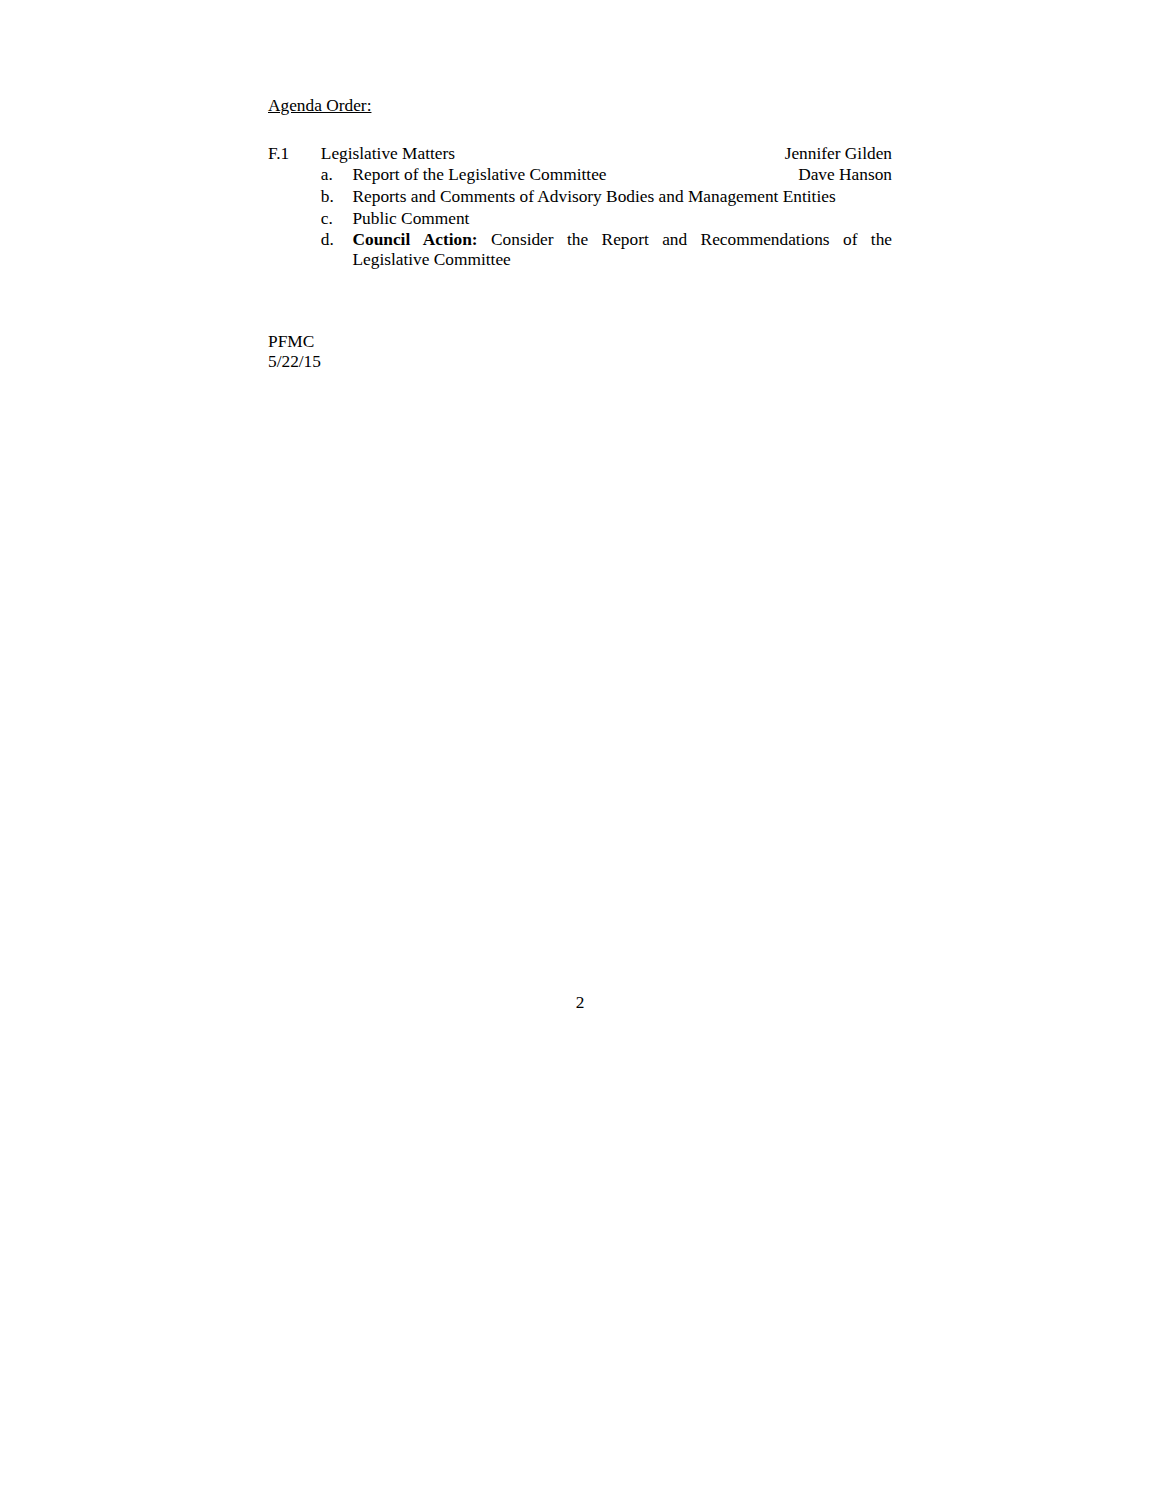Agenda Order:
F.1 Legislative Matters Jennifer Gilden
a. Report of the Legislative Committee Dave Hanson
b. Reports and Comments of Advisory Bodies and Management Entities
c. Public Comment
d. Council Action: Consider the Report and Recommendations of the Legislative Committee
PFMC
5/22/15
2